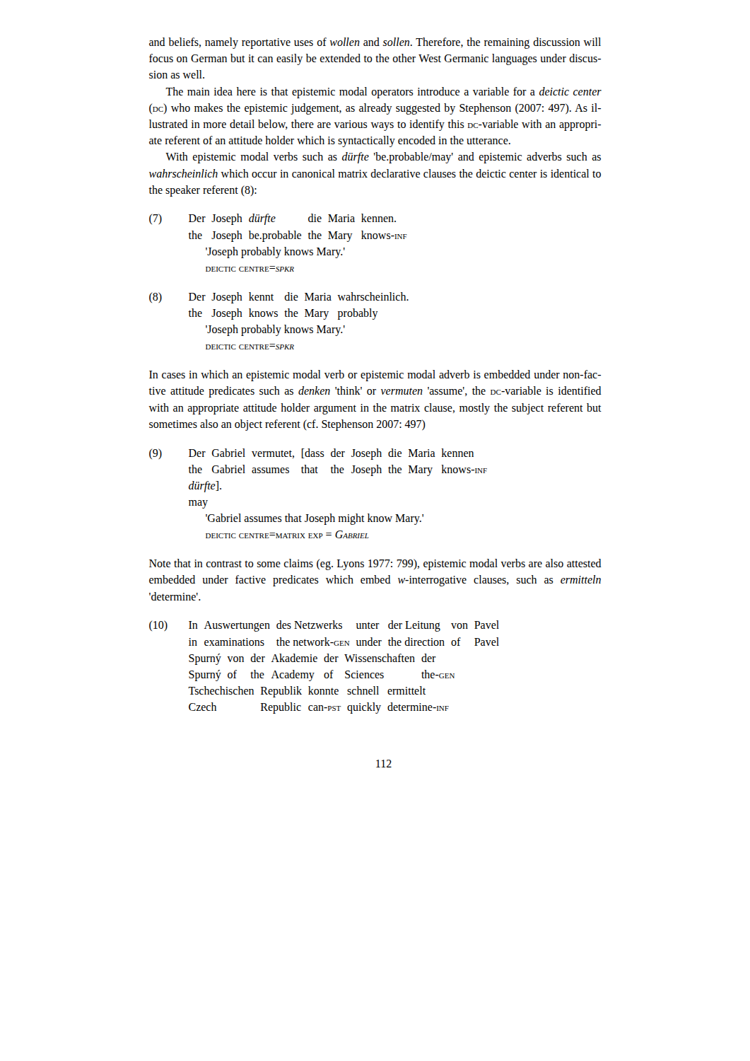and beliefs, namely reportative uses of wollen and sollen. Therefore, the remaining discussion will focus on German but it can easily be extended to the other West Germanic languages under discussion as well.
The main idea here is that epistemic modal operators introduce a variable for a deictic center (dc) who makes the epistemic judgement, as already suggested by Stephenson (2007: 497). As illustrated in more detail below, there are various ways to identify this dc-variable with an appropriate referent of an attitude holder which is syntactically encoded in the utterance.
With epistemic modal verbs such as dürfte 'be.probable/may' and epistemic adverbs such as wahrscheinlich which occur in canonical matrix declarative clauses the deictic center is identical to the speaker referent (8):
(7)
Der Joseph dürfte die Maria kennen.
the Joseph be.probable the Mary knows-inf
'Joseph probably knows Mary.'
deictic centre=spkr
(8)
Der Joseph kennt die Maria wahrscheinlich.
the Joseph knows the Mary probably
'Joseph probably knows Mary.'
deictic centre=spkr
In cases in which an epistemic modal verb or epistemic modal adverb is embedded under non-factive attitude predicates such as denken 'think' or vermuten 'assume', the dc-variable is identified with an appropriate attitude holder argument in the matrix clause, mostly the subject referent but sometimes also an object referent (cf. Stephenson 2007: 497)
(9)
Der Gabriel vermutet,[dass der Joseph die Maria kennen
the Gabriel assumes that the Joseph the Mary knows-inf
dürfte].
may
'Gabriel assumes that Joseph might know Mary.'
deictic centre=matrix exp = Gabriel
Note that in contrast to some claims (eg. Lyons 1977: 799), epistemic modal verbs are also attested embedded under factive predicates which embed w-interrogative clauses, such as ermitteln 'determine'.
(10)
In Auswertungen des Netzwerks unter der Leitung von Pavel
in examinations the network-gen under the direction of Pavel
Spurný von der Akademie der Wissenschaften der
Spurný of the Academy of Sciences the-gen
Tschechischen Republik konnte schnell ermittelt
Czech Republic can-pst quickly determine-inf
112